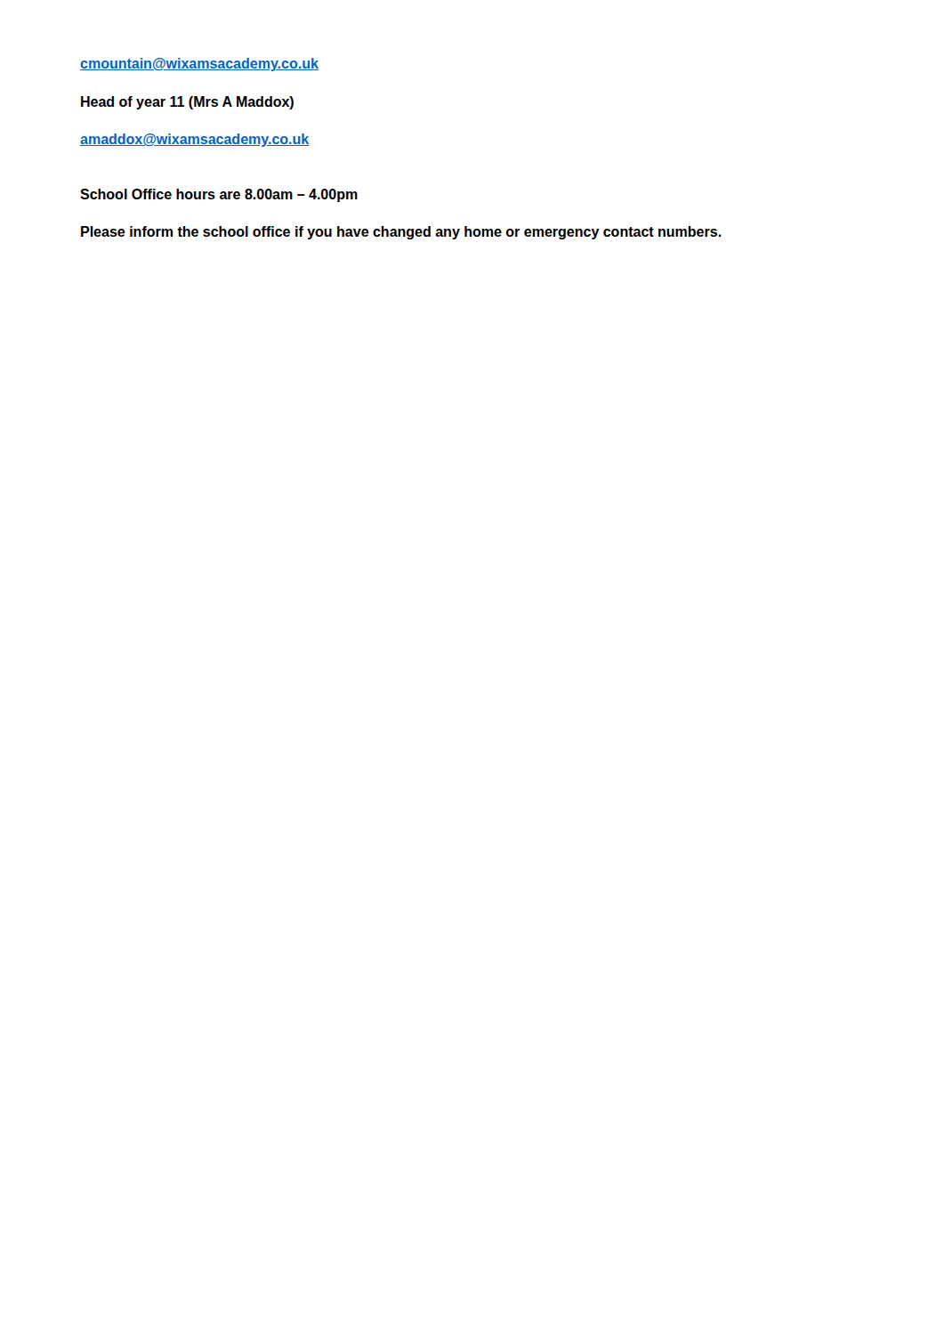cmountain@wixamsacademy.co.uk
Head of year 11 (Mrs A Maddox)
amaddox@wixamsacademy.co.uk
School Office hours are 8.00am – 4.00pm
Please inform the school office if you have changed any home or emergency contact numbers.